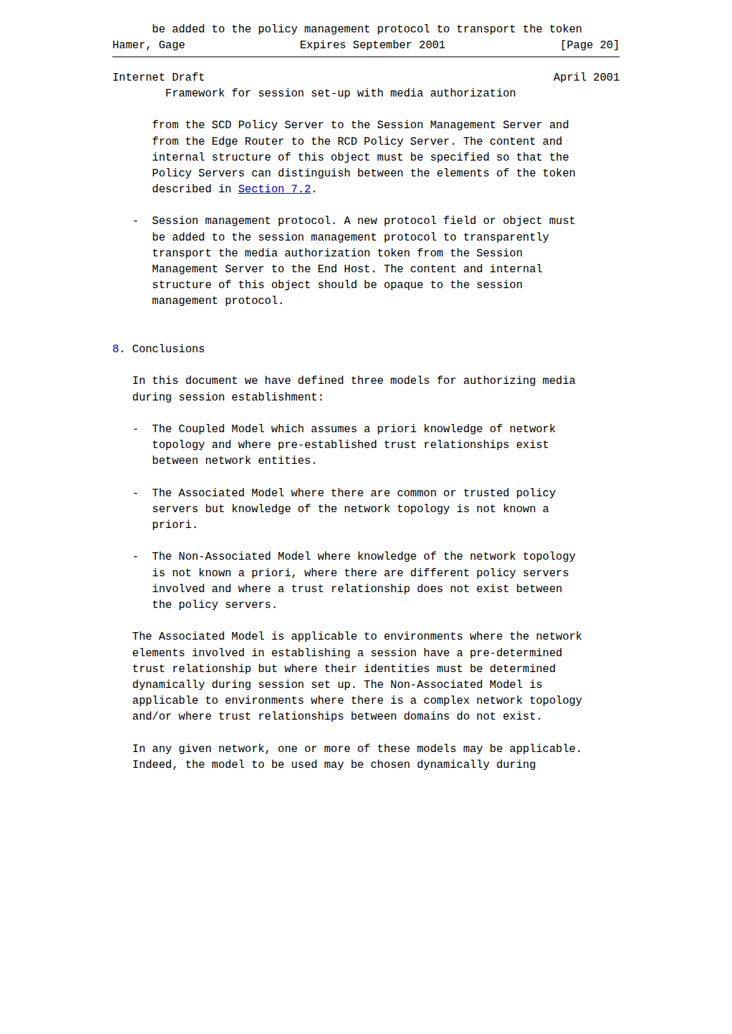be added to the policy management protocol to transport the token
Hamer, Gage Expires September 2001 [Page 20]
Internet Draft April 2001
        Framework for session set-up with media authorization

      from the SCD Policy Server to the Session Management Server and
      from the Edge Router to the RCD Policy Server. The content and
      internal structure of this object must be specified so that the
      Policy Servers can distinguish between the elements of the token
      described in Section 7.2.

   -  Session management protocol. A new protocol field or object must
      be added to the session management protocol to transparently
      transport the media authorization token from the Session
      Management Server to the End Host. The content and internal
      structure of this object should be opaque to the session
      management protocol.


8. Conclusions

   In this document we have defined three models for authorizing media
   during session establishment:

   -  The Coupled Model which assumes a priori knowledge of network
      topology and where pre-established trust relationships exist
      between network entities.

   -  The Associated Model where there are common or trusted policy
      servers but knowledge of the network topology is not known a
      priori.

   -  The Non-Associated Model where knowledge of the network topology
      is not known a priori, where there are different policy servers
      involved and where a trust relationship does not exist between
      the policy servers.

   The Associated Model is applicable to environments where the network
   elements involved in establishing a session have a pre-determined
   trust relationship but where their identities must be determined
   dynamically during session set up. The Non-Associated Model is
   applicable to environments where there is a complex network topology
   and/or where trust relationships between domains do not exist.

   In any given network, one or more of these models may be applicable.
   Indeed, the model to be used may be chosen dynamically during